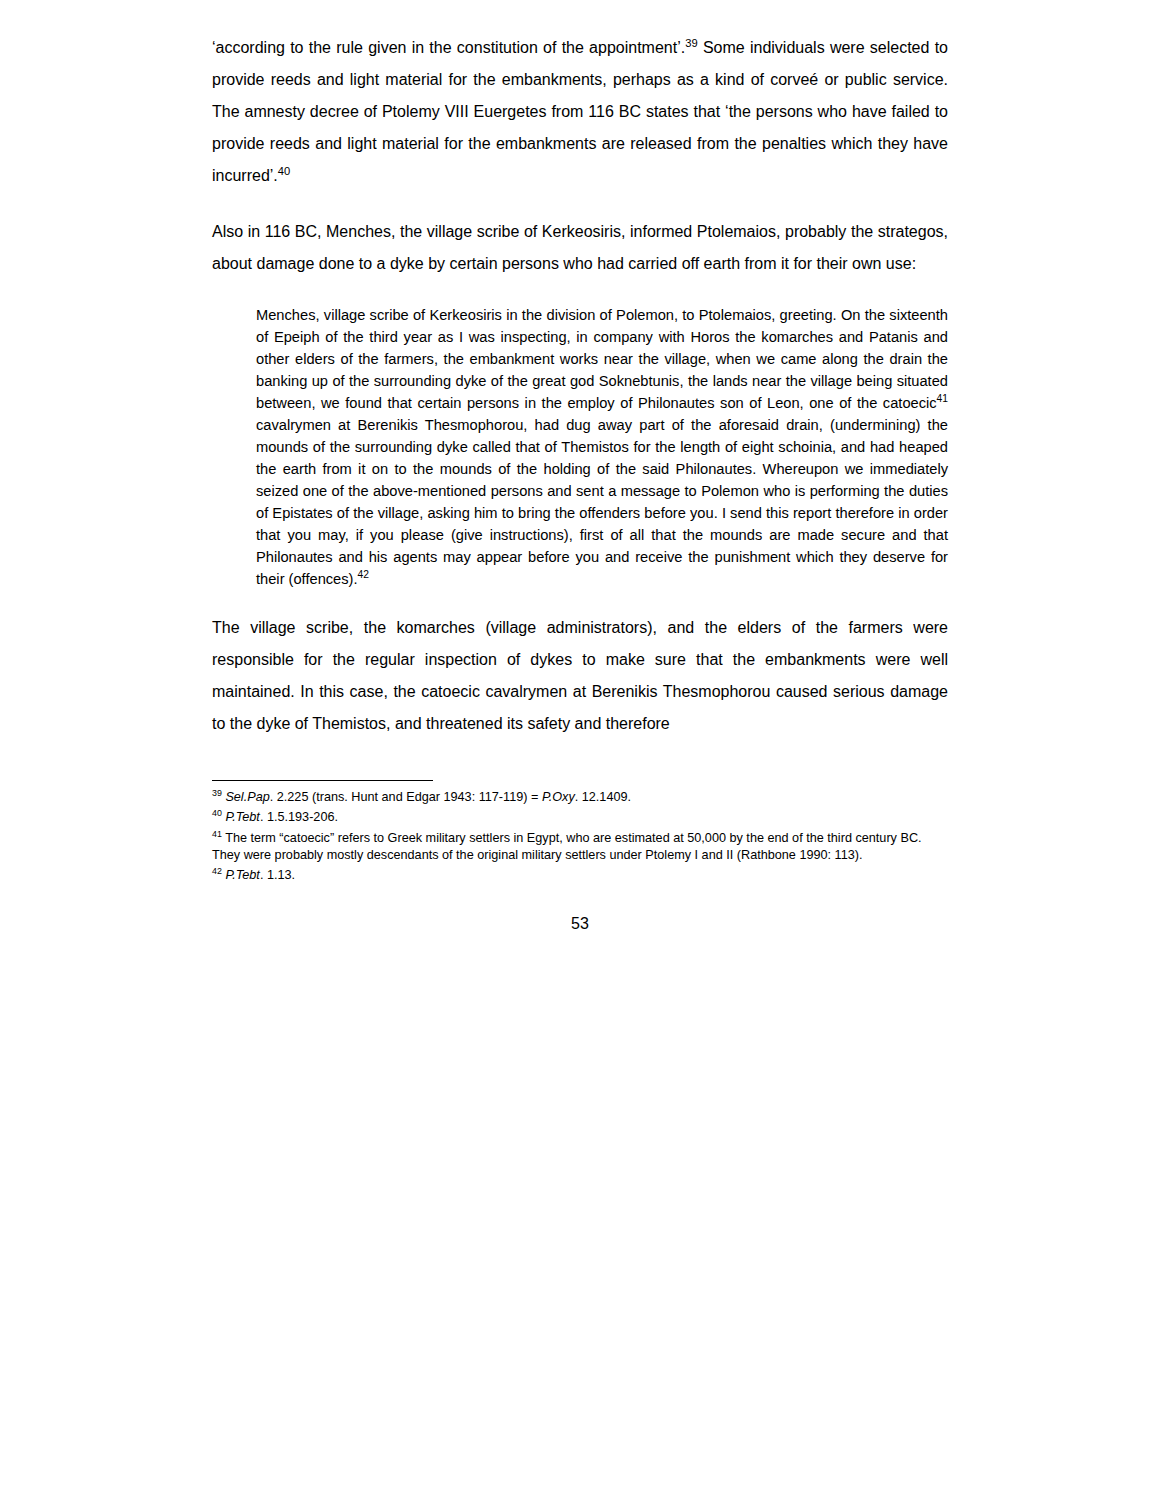‘according to the rule given in the constitution of the appointment’.39 Some individuals were selected to provide reeds and light material for the embankments, perhaps as a kind of corveé or public service. The amnesty decree of Ptolemy VIII Euergetes from 116 BC states that ‘the persons who have failed to provide reeds and light material for the embankments are released from the penalties which they have incurred’.40
Also in 116 BC, Menches, the village scribe of Kerkeosiris, informed Ptolemaios, probably the strategos, about damage done to a dyke by certain persons who had carried off earth from it for their own use:
Menches, village scribe of Kerkeosiris in the division of Polemon, to Ptolemaios, greeting. On the sixteenth of Epeiph of the third year as I was inspecting, in company with Horos the komarches and Patanis and other elders of the farmers, the embankment works near the village, when we came along the drain the banking up of the surrounding dyke of the great god Soknebtunis, the lands near the village being situated between, we found that certain persons in the employ of Philonautes son of Leon, one of the catoecic41 cavalrymen at Berenikis Thesmophorou, had dug away part of the aforesaid drain, (undermining) the mounds of the surrounding dyke called that of Themistos for the length of eight schoinia, and had heaped the earth from it on to the mounds of the holding of the said Philonautes. Whereupon we immediately seized one of the above-mentioned persons and sent a message to Polemon who is performing the duties of Epistates of the village, asking him to bring the offenders before you. I send this report therefore in order that you may, if you please (give instructions), first of all that the mounds are made secure and that Philonautes and his agents may appear before you and receive the punishment which they deserve for their (offences).42
The village scribe, the komarches (village administrators), and the elders of the farmers were responsible for the regular inspection of dykes to make sure that the embankments were well maintained. In this case, the catoecic cavalrymen at Berenikis Thesmophorou caused serious damage to the dyke of Themistos, and threatened its safety and therefore
39 Sel.Pap. 2.225 (trans. Hunt and Edgar 1943: 117-119) = P.Oxy. 12.1409.
40 P.Tebt. 1.5.193-206.
41 The term “catoecic” refers to Greek military settlers in Egypt, who are estimated at 50,000 by the end of the third century BC. They were probably mostly descendants of the original military settlers under Ptolemy I and II (Rathbone 1990: 113).
42 P.Tebt. 1.13.
53